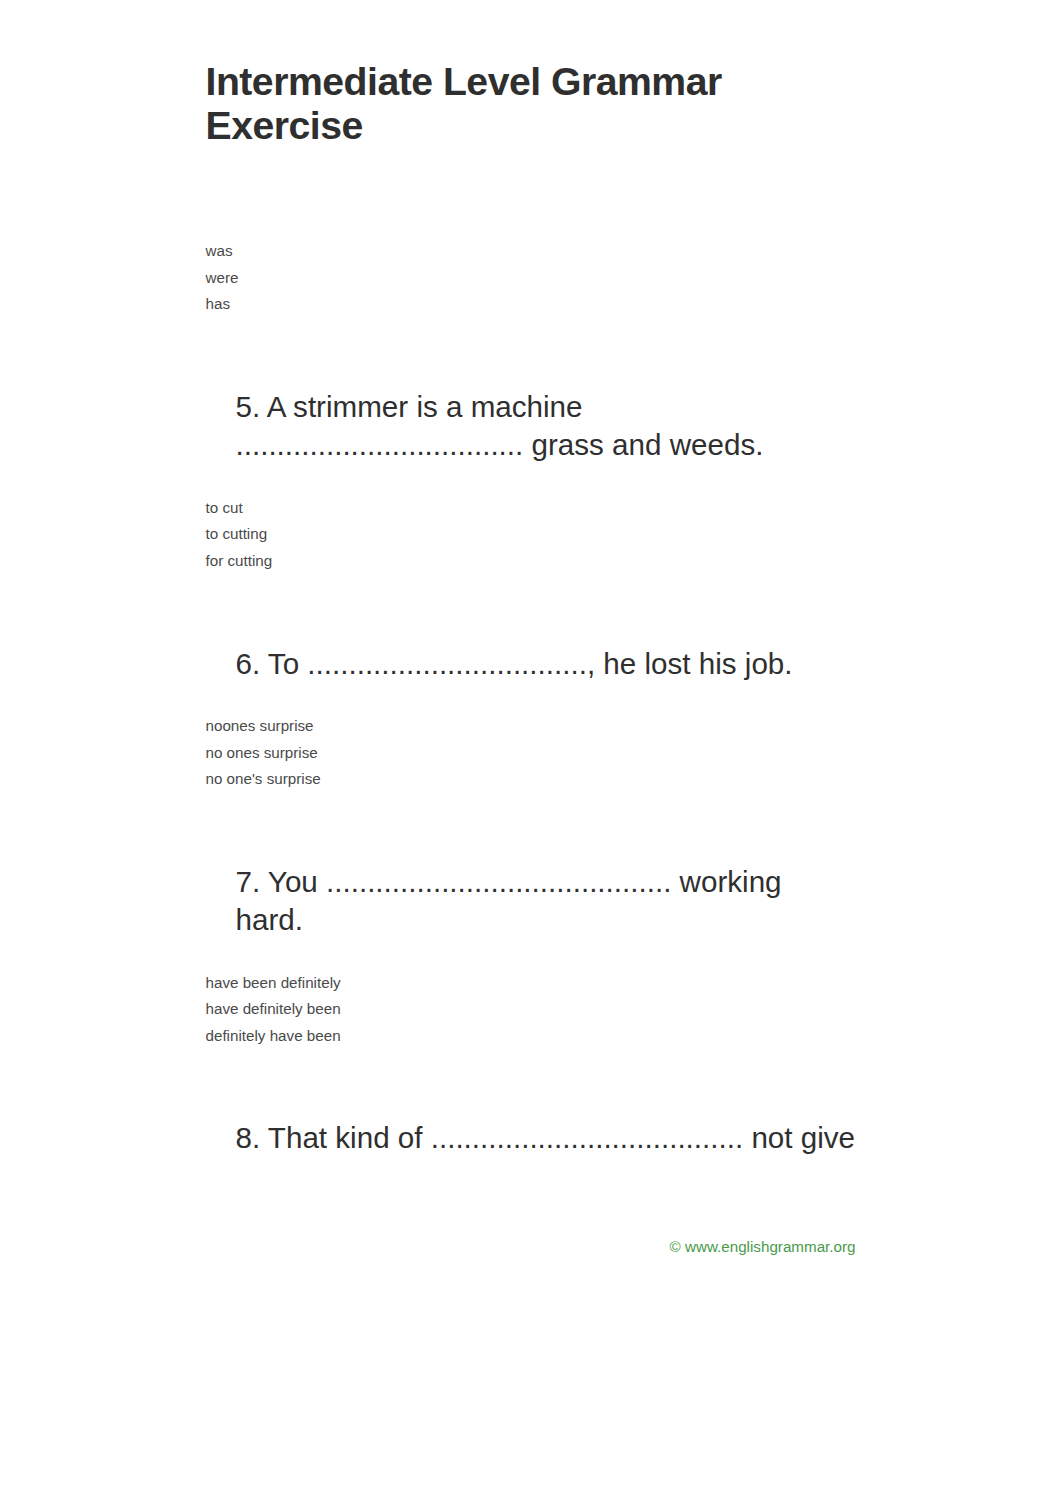Intermediate Level Grammar Exercise
was
were
has
5. A strimmer is a machine ................................... grass and weeds.
to cut
to cutting
for cutting
6. To .................................., he lost his job.
noones surprise
no ones surprise
no one's surprise
7. You .......................................... working hard.
have been definitely
have definitely been
definitely have been
8. That kind of ...................................... not give
© www.englishgrammar.org